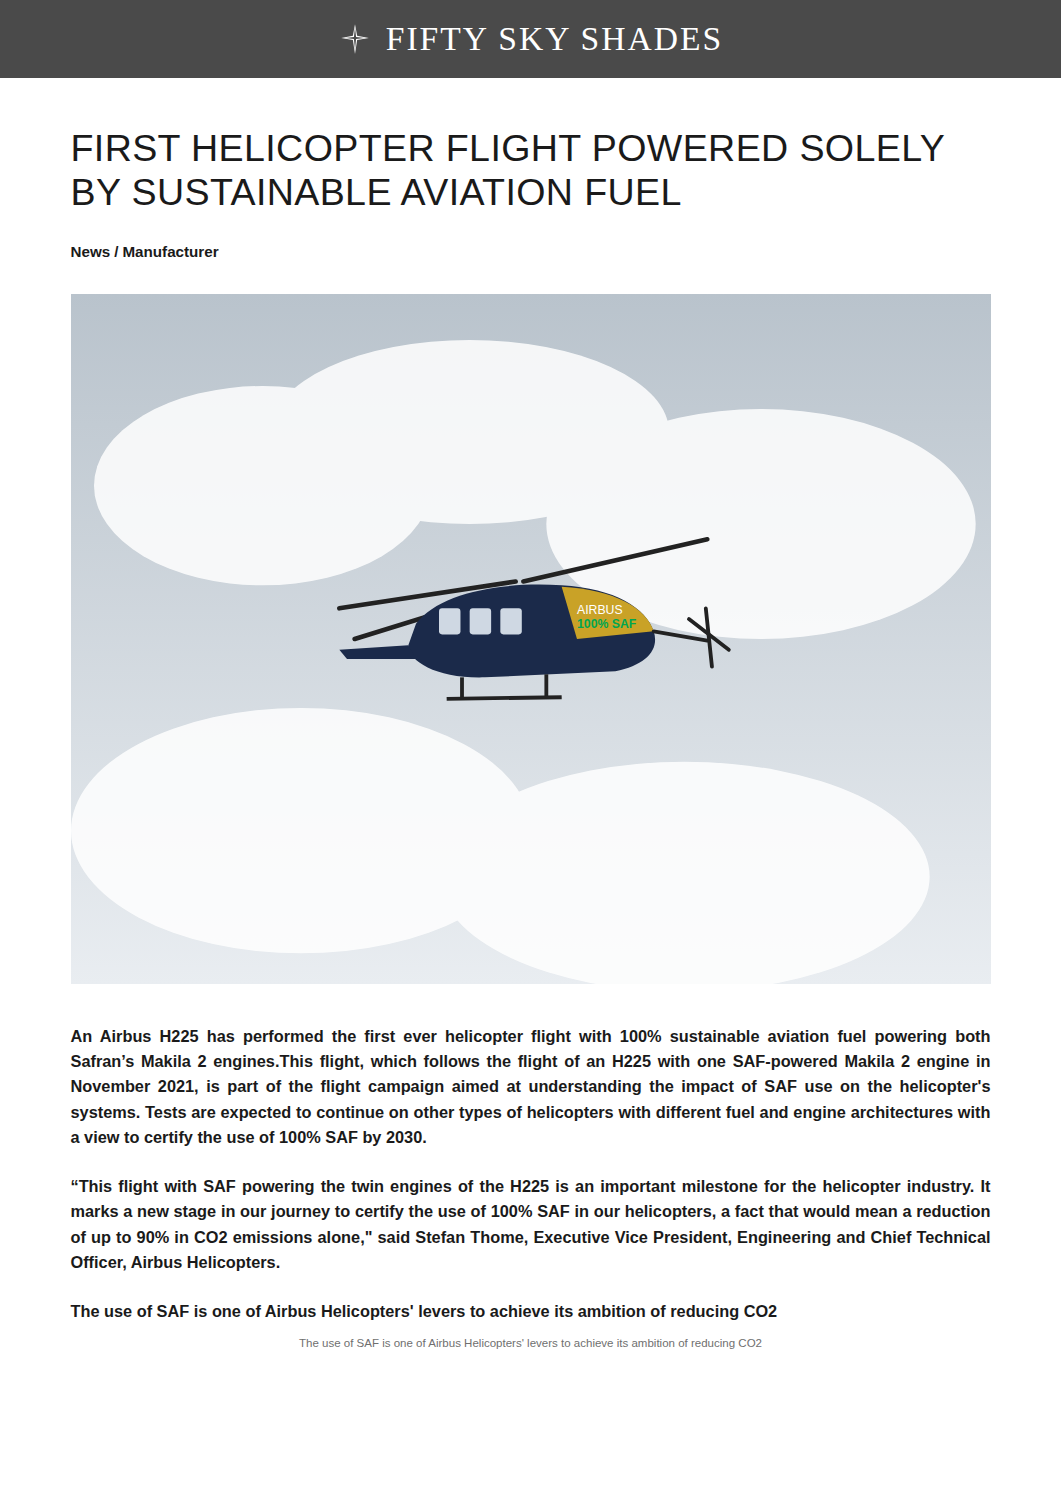FIFTY SKY SHADES
First Helicopter Flight Powered Solely by Sustainable Aviation Fuel
News/Manufacturer
An Airbus H225 has performed the first ever helicopter flight with 100% sustainable aviation fuel powering both Safran’s Makila 2 engines.This flight, which follows the flight of an H225 with one SAF-powered Makila 2 engine in November 2021, is part of the flight campaign aimed at understanding the impact of SAF use on the helicopter's systems. Tests are expected to continue on other types of helicopters with different fuel and engine architectures with a view to certify the use of 100% SAF by 2030.
“This flight with SAF powering the twin engines of the H225 is an important milestone for the helicopter industry. It marks a new stage in our journey to certify the use of 100% SAF in our helicopters, a fact that would mean a reduction of up to 90% in CO2 emissions alone," said Stefan Thome, Executive Vice President, Engineering and Chief Technical Officer, Airbus Helicopters.
The use of SAF is one of Airbus Helicopters' levers to achieve its ambition of reducing CO2
The use of SAF is one of Airbus Helicopters' levers to achieve its ambition of reducing CO2